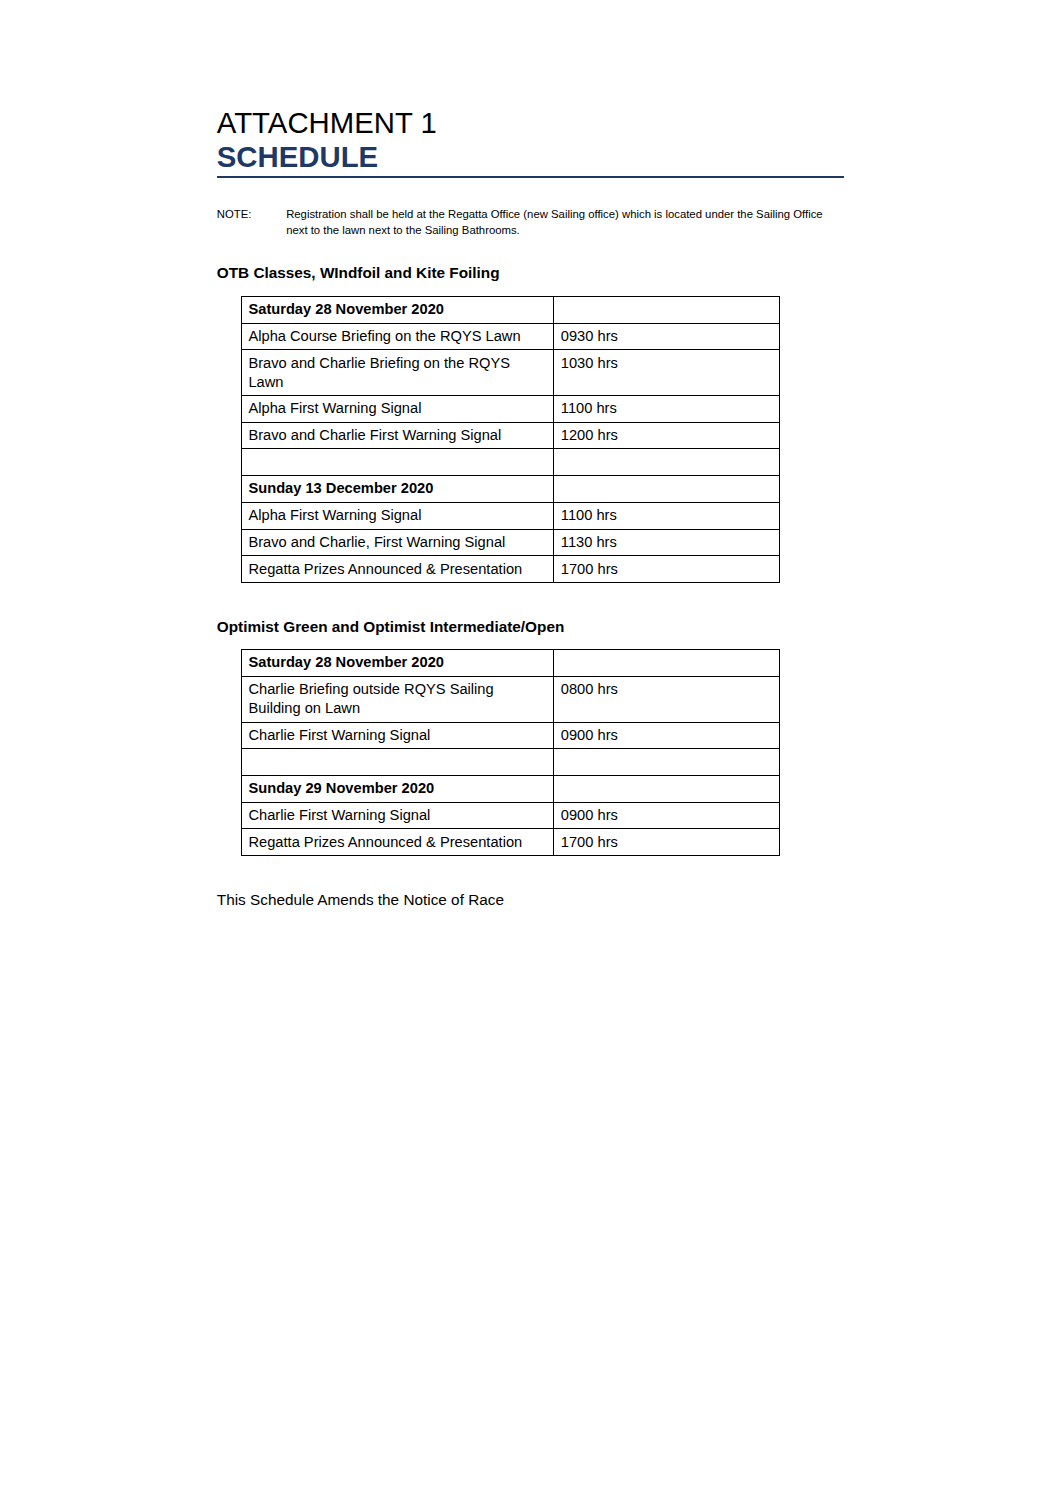ATTACHMENT 1
SCHEDULE
NOTE: Registration shall be held at the Regatta Office (new Sailing office) which is located under the Sailing Office next to the lawn next to the Sailing Bathrooms.
OTB Classes, WIndfoil and Kite Foiling
| Saturday 28 November 2020 | |
| Alpha Course Briefing on the RQYS Lawn | 0930 hrs |
| Bravo and Charlie Briefing on the RQYS Lawn | 1030 hrs |
| Alpha First Warning Signal | 1100 hrs |
| Bravo and Charlie First Warning Signal | 1200 hrs |
| Sunday 13 December 2020 | |
| Alpha First Warning Signal | 1100 hrs |
| Bravo and Charlie, First Warning Signal | 1130 hrs |
| Regatta Prizes Announced & Presentation | 1700 hrs |
Optimist Green and Optimist Intermediate/Open
| Saturday 28 November 2020 | |
| Charlie Briefing outside RQYS Sailing Building on Lawn | 0800 hrs |
| Charlie First Warning Signal | 0900 hrs |
| Sunday 29 November 2020 | |
| Charlie First Warning Signal | 0900 hrs |
| Regatta Prizes Announced & Presentation | 1700 hrs |
This Schedule Amends the Notice of Race